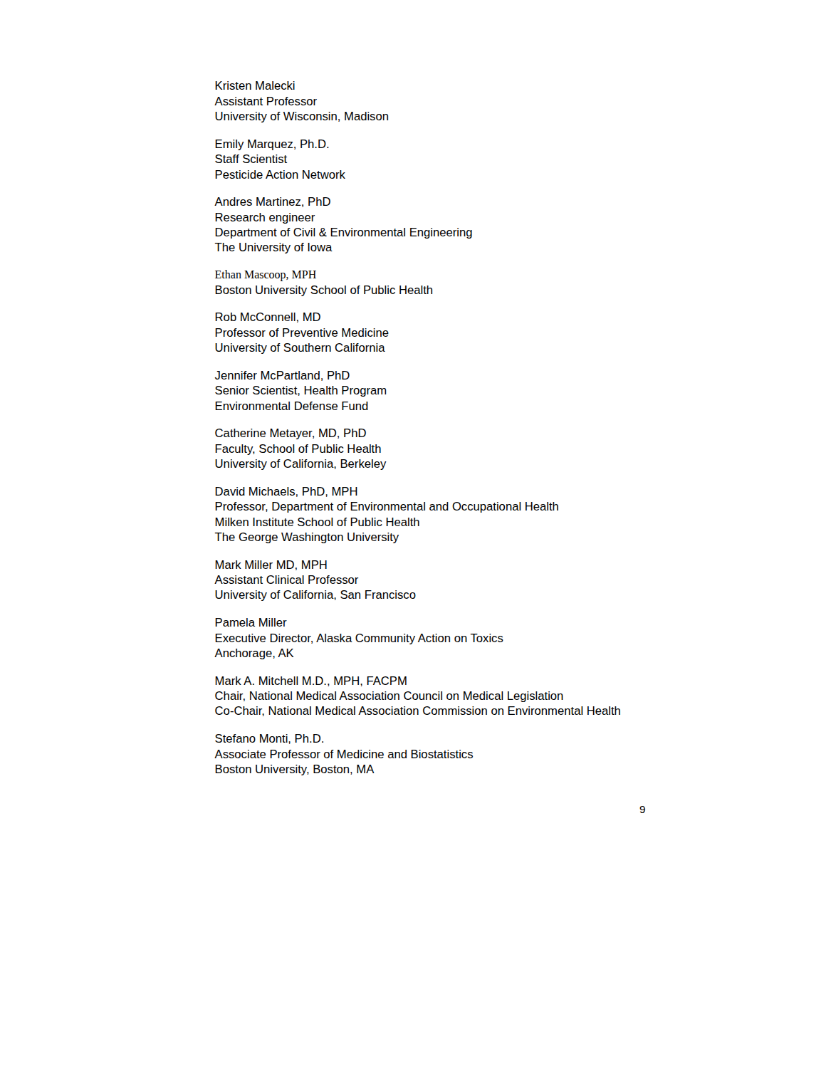Kristen Malecki
Assistant Professor
University of Wisconsin, Madison
Emily Marquez, Ph.D.
Staff Scientist
Pesticide Action Network
Andres Martinez, PhD
Research engineer
Department of Civil & Environmental Engineering
The University of Iowa
Ethan Mascoop, MPH
Boston University School of Public Health
Rob McConnell, MD
Professor of Preventive Medicine
University of Southern California
Jennifer McPartland, PhD
Senior Scientist, Health Program
Environmental Defense Fund
Catherine Metayer, MD, PhD
Faculty, School of Public Health
University of California, Berkeley
David Michaels, PhD, MPH
Professor, Department of Environmental and Occupational Health
Milken Institute School of Public Health
The George Washington University
Mark Miller MD, MPH
Assistant Clinical Professor
University of California, San Francisco
Pamela Miller
Executive Director, Alaska Community Action on Toxics
Anchorage, AK
Mark A. Mitchell M.D., MPH, FACPM
Chair, National Medical Association Council on Medical Legislation
Co-Chair, National Medical Association Commission on Environmental Health
Stefano Monti, Ph.D.
Associate Professor of Medicine and Biostatistics
Boston University, Boston, MA
9